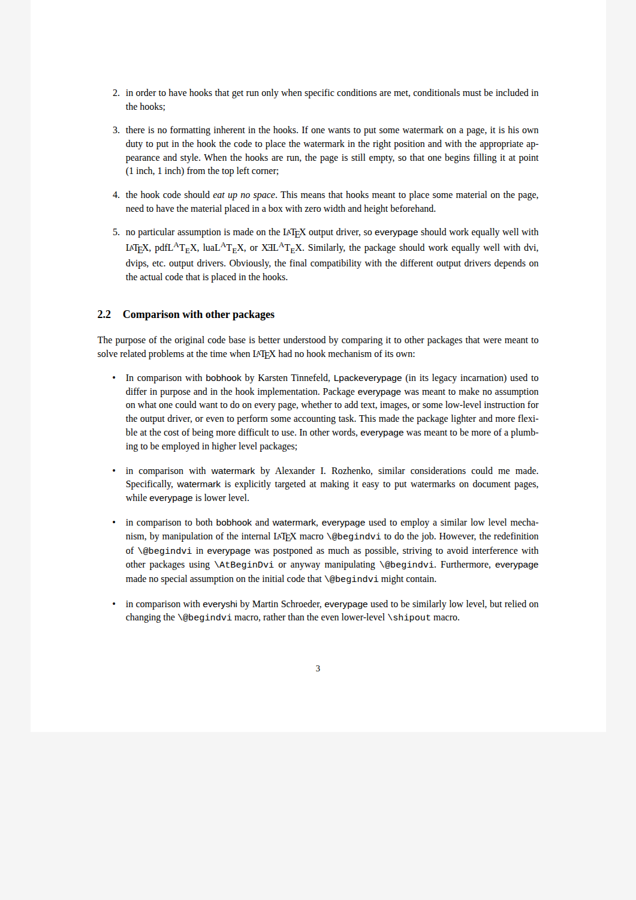in order to have hooks that get run only when specific conditions are met, conditionals must be included in the hooks;
there is no formatting inherent in the hooks. If one wants to put some watermark on a page, it is his own duty to put in the hook the code to place the watermark in the right position and with the appropriate appearance and style. When the hooks are run, the page is still empty, so that one begins filling it at point (1 inch, 1 inch) from the top left corner;
the hook code should eat up no space. This means that hooks meant to place some material on the page, need to have the material placed in a box with zero width and height beforehand.
no particular assumption is made on the LaTeX output driver, so everypage should work equally well with LaTeX, pdf LaTeX, Lua LaTeX, or XELaTeX. Similarly, the package should work equally well with dvi, dvips, etc. output drivers. Obviously, the final compatibility with the different output drivers depends on the actual code that is placed in the hooks.
2.2 Comparison with other packages
The purpose of the original code base is better understood by comparing it to other packages that were meant to solve related problems at the time when LaTeX had no hook mechanism of its own:
In comparison with bobhook by Karsten Tinnefeld, Lpackeverypage (in its legacy incarnation) used to differ in purpose and in the hook implementation. Package everypage was meant to make no assumption on what one could want to do on every page, whether to add text, images, or some low-level instruction for the output driver, or even to perform some accounting task. This made the package lighter and more flexible at the cost of being more difficult to use. In other words, everypage was meant to be more of a plumbing to be employed in higher level packages;
in comparison with watermark by Alexander I. Rozhenko, similar considerations could me made. Specifically, watermark is explicitly targeted at making it easy to put watermarks on document pages, while everypage is lower level.
in comparison to both bobhook and watermark, everypage used to employ a similar low level mechanism, by manipulation of the internal LaTeX macro \@begindvi to do the job. However, the redefinition of \@begindvi in everypage was postponed as much as possible, striving to avoid interference with other packages using \AtBeginDvi or anyway manipulating \@begindvi. Furthermore, everypage made no special assumption on the initial code that \@begindvi might contain.
in comparison with everyshi by Martin Schroeder, everypage used to be similarly low level, but relied on changing the \@begindvi macro, rather than the even lower-level \shipout macro.
3